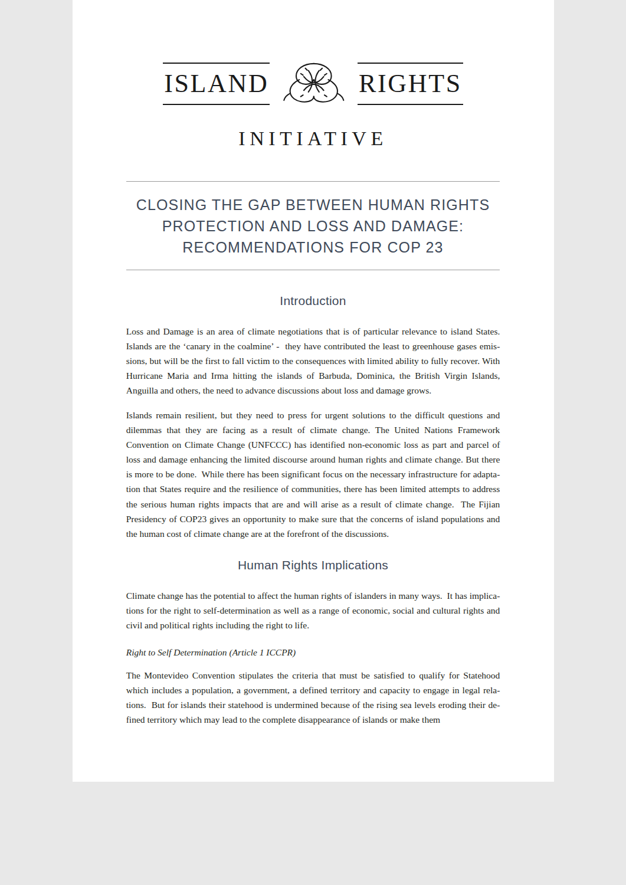ISLAND RIGHTS
INITIATIVE
Closing the Gap Between Human Rights
Protection and Loss and Damage:
Recommendations for COP 23
Introduction
Loss and Damage is an area of climate negotiations that is of particular relevance to island States. Islands are the ‘canary in the coalmine’ - they have contributed the least to greenhouse gases emissions, but will be the first to fall victim to the consequences with limited ability to fully recover. With Hurricane Maria and Irma hitting the islands of Barbuda, Dominica, the British Virgin Islands, Anguilla and others, the need to advance discussions about loss and damage grows.
Islands remain resilient, but they need to press for urgent solutions to the difficult questions and dilemmas that they are facing as a result of climate change. The United Nations Framework Convention on Climate Change (UNFCCC) has identified non-economic loss as part and parcel of loss and damage enhancing the limited discourse around human rights and climate change. But there is more to be done. While there has been significant focus on the necessary infrastructure for adaptation that States require and the resilience of communities, there has been limited attempts to address the serious human rights impacts that are and will arise as a result of climate change. The Fijian Presidency of COP23 gives an opportunity to make sure that the concerns of island populations and the human cost of climate change are at the forefront of the discussions.
Human Rights Implications
Climate change has the potential to affect the human rights of islanders in many ways. It has implications for the right to self-determination as well as a range of economic, social and cultural rights and civil and political rights including the right to life.
Right to Self Determination (Article 1 ICCPR)
The Montevideo Convention stipulates the criteria that must be satisfied to qualify for Statehood which includes a population, a government, a defined territory and capacity to engage in legal relations. But for islands their statehood is undermined because of the rising sea levels eroding their defined territory which may lead to the complete disappearance of islands or make them